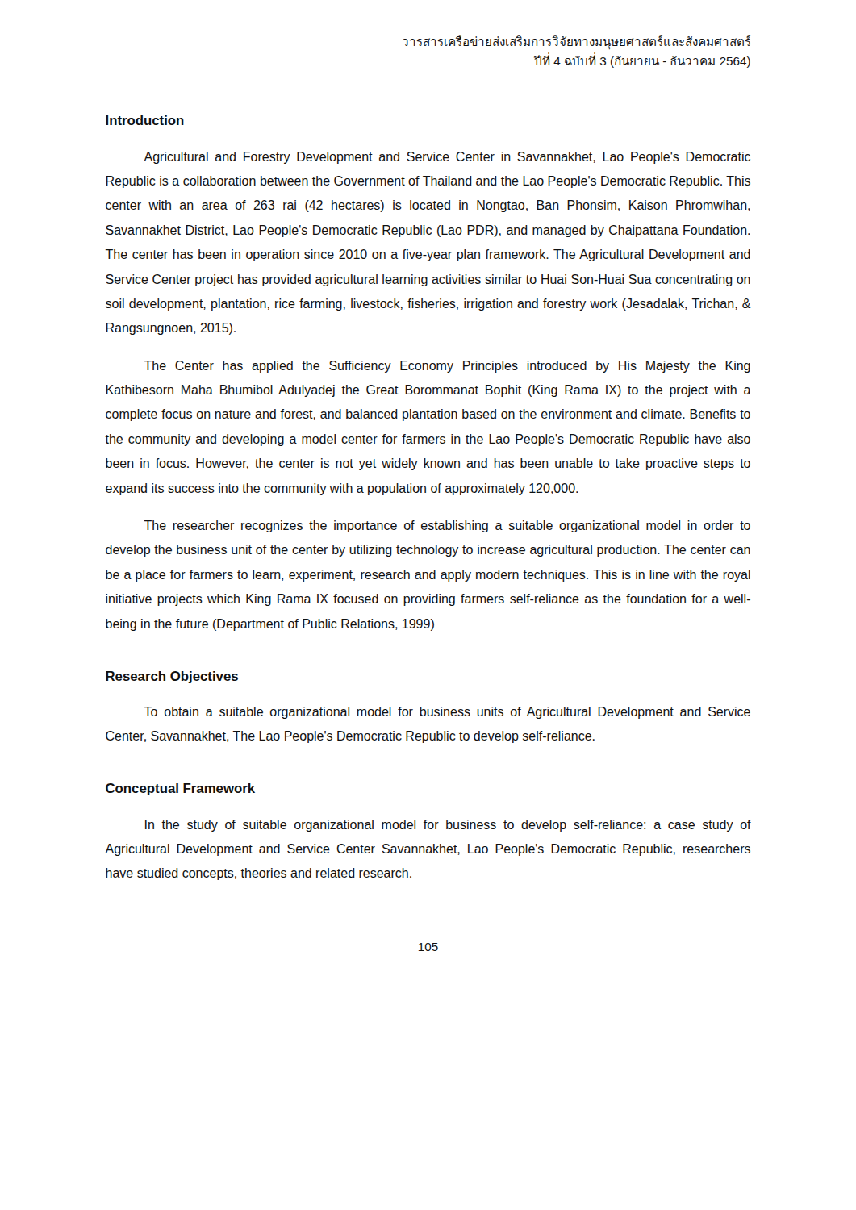วารสารเครือข่ายส่งเสริมการวิจัยทางมนุษยศาสตร์และสังคมศาสตร์
ปีที่ 4 ฉบับที่ 3 (กันยายน - ธันวาคม 2564)
Introduction
Agricultural and Forestry Development and Service Center in Savannakhet, Lao People's Democratic Republic is a collaboration between the Government of Thailand and the Lao People's Democratic Republic. This center with an area of 263 rai (42 hectares) is located in Nongtao, Ban Phonsim, Kaison Phromwihan, Savannakhet District, Lao People's Democratic Republic (Lao PDR), and managed by Chaipattana Foundation. The center has been in operation since 2010 on a five-year plan framework. The Agricultural Development and Service Center project has provided agricultural learning activities similar to Huai Son-Huai Sua concentrating on soil development, plantation, rice farming, livestock, fisheries, irrigation and forestry work (Jesadalak, Trichan, & Rangsungnoen, 2015).
The Center has applied the Sufficiency Economy Principles introduced by His Majesty the King Kathibesorn Maha Bhumibol Adulyadej the Great Borommanat Bophit (King Rama IX) to the project with a complete focus on nature and forest, and balanced plantation based on the environment and climate. Benefits to the community and developing a model center for farmers in the Lao People's Democratic Republic have also been in focus. However, the center is not yet widely known and has been unable to take proactive steps to expand its success into the community with a population of approximately 120,000.
The researcher recognizes the importance of establishing a suitable organizational model in order to develop the business unit of the center by utilizing technology to increase agricultural production. The center can be a place for farmers to learn, experiment, research and apply modern techniques. This is in line with the royal initiative projects which King Rama IX focused on providing farmers self-reliance as the foundation for a well-being in the future (Department of Public Relations, 1999)
Research Objectives
To obtain a suitable organizational model for business units of Agricultural Development and Service Center, Savannakhet, The Lao People's Democratic Republic to develop self-reliance.
Conceptual Framework
In the study of suitable organizational model for business to develop self-reliance: a case study of Agricultural Development and Service Center Savannakhet, Lao People's Democratic Republic, researchers have studied concepts, theories and related research.
105